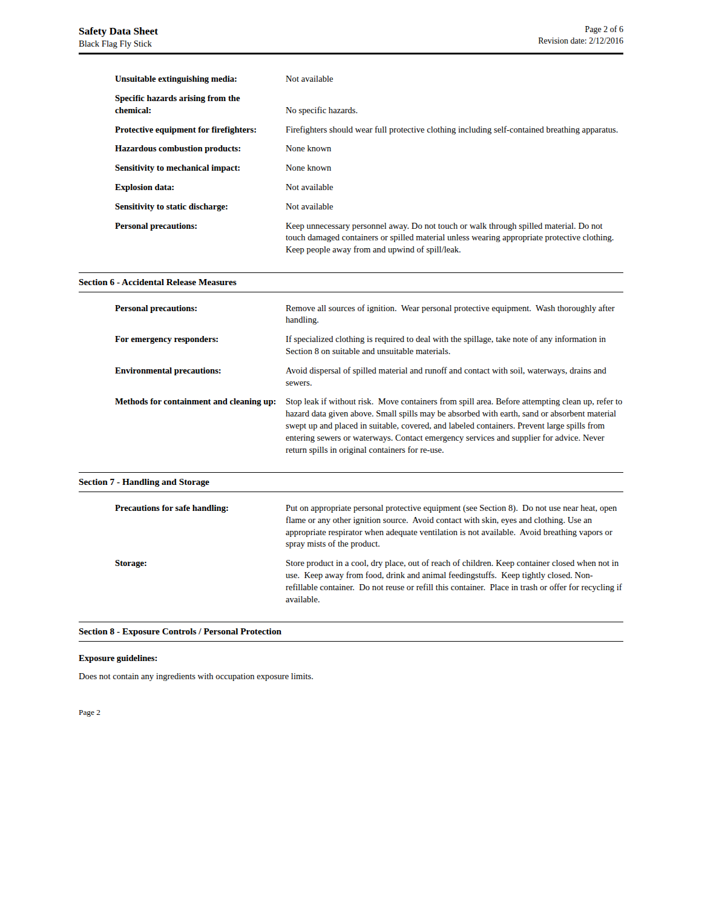Safety Data Sheet
Black Flag Fly Stick
Page 2 of 6
Revision date: 2/12/2016
| Unsuitable extinguishing media: | Not available |
| Specific hazards arising from the chemical: | No specific hazards. |
| Protective equipment for firefighters: | Firefighters should wear full protective clothing including self-contained breathing apparatus. |
| Hazardous combustion products: | None known |
| Sensitivity to mechanical impact: | None known |
| Explosion data: | Not available |
| Sensitivity to static discharge: | Not available |
| Personal precautions: | Keep unnecessary personnel away. Do not touch or walk through spilled material. Do not touch damaged containers or spilled material unless wearing appropriate protective clothing. Keep people away from and upwind of spill/leak. |
Section 6 - Accidental Release Measures
| Personal precautions: | Remove all sources of ignition. Wear personal protective equipment. Wash thoroughly after handling. |
| For emergency responders: | If specialized clothing is required to deal with the spillage, take note of any information in Section 8 on suitable and unsuitable materials. |
| Environmental precautions: | Avoid dispersal of spilled material and runoff and contact with soil, waterways, drains and sewers. |
| Methods for containment and cleaning up: | Stop leak if without risk. Move containers from spill area. Before attempting clean up, refer to hazard data given above. Small spills may be absorbed with earth, sand or absorbent material swept up and placed in suitable, covered, and labeled containers. Prevent large spills from entering sewers or waterways. Contact emergency services and supplier for advice. Never return spills in original containers for re-use. |
Section 7 - Handling and Storage
| Precautions for safe handling: | Put on appropriate personal protective equipment (see Section 8). Do not use near heat, open flame or any other ignition source. Avoid contact with skin, eyes and clothing. Use an appropriate respirator when adequate ventilation is not available. Avoid breathing vapors or spray mists of the product. |
| Storage: | Store product in a cool, dry place, out of reach of children. Keep container closed when not in use. Keep away from food, drink and animal feedingstuffs. Keep tightly closed. Non-refillable container. Do not reuse or refill this container. Place in trash or offer for recycling if available. |
Section 8 - Exposure Controls / Personal Protection
Exposure guidelines:
Does not contain any ingredients with occupation exposure limits.
Page 2